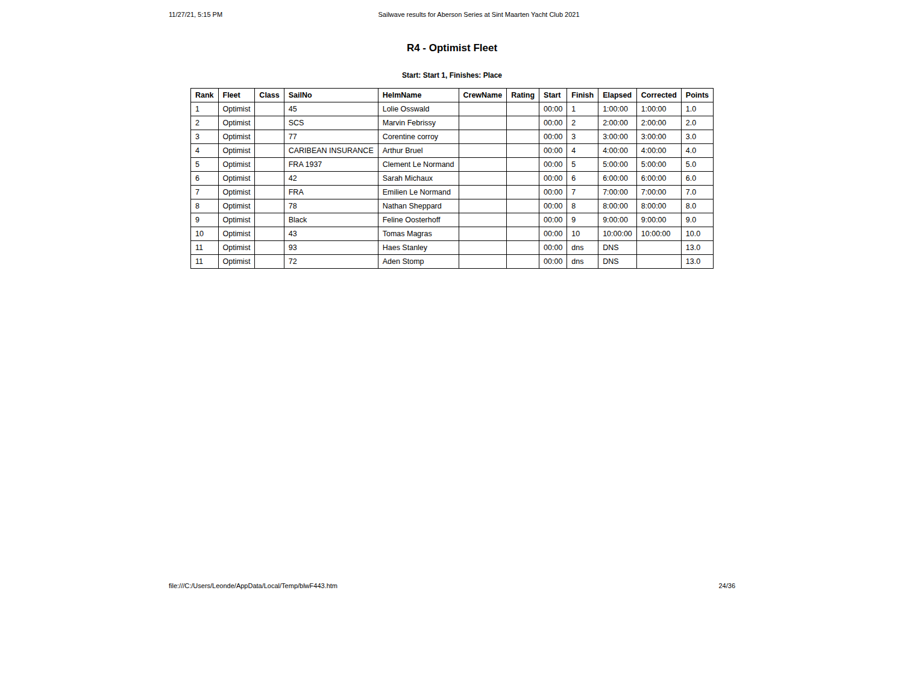11/27/21, 5:15 PM
Sailwave results for Aberson Series at Sint Maarten Yacht Club 2021
R4 - Optimist Fleet
Start: Start 1, Finishes: Place
| Rank | Fleet | Class | SailNo | HelmName | CrewName | Rating | Start | Finish | Elapsed | Corrected | Points |
| --- | --- | --- | --- | --- | --- | --- | --- | --- | --- | --- | --- |
| 1 | Optimist | | 45 | Lolie Osswald | | | 00:00 | 1 | 1:00:00 | 1:00:00 | 1.0 |
| 2 | Optimist | | SCS | Marvin Febrissy | | | 00:00 | 2 | 2:00:00 | 2:00:00 | 2.0 |
| 3 | Optimist | | 77 | Corentine corroy | | | 00:00 | 3 | 3:00:00 | 3:00:00 | 3.0 |
| 4 | Optimist | | CARIBEAN INSURANCE | Arthur Bruel | | | 00:00 | 4 | 4:00:00 | 4:00:00 | 4.0 |
| 5 | Optimist | | FRA 1937 | Clement Le Normand | | | 00:00 | 5 | 5:00:00 | 5:00:00 | 5.0 |
| 6 | Optimist | | 42 | Sarah Michaux | | | 00:00 | 6 | 6:00:00 | 6:00:00 | 6.0 |
| 7 | Optimist | | FRA | Emilien Le Normand | | | 00:00 | 7 | 7:00:00 | 7:00:00 | 7.0 |
| 8 | Optimist | | 78 | Nathan Sheppard | | | 00:00 | 8 | 8:00:00 | 8:00:00 | 8.0 |
| 9 | Optimist | | Black | Feline Oosterhoff | | | 00:00 | 9 | 9:00:00 | 9:00:00 | 9.0 |
| 10 | Optimist | | 43 | Tomas Magras | | | 00:00 | 10 | 10:00:00 | 10:00:00 | 10.0 |
| 11 | Optimist | | 93 | Haes Stanley | | | 00:00 | dns | DNS | | 13.0 |
| 11 | Optimist | | 72 | Aden Stomp | | | 00:00 | dns | DNS | | 13.0 |
file:///C:/Users/Leonde/AppData/Local/Temp/blwF443.htm
24/36